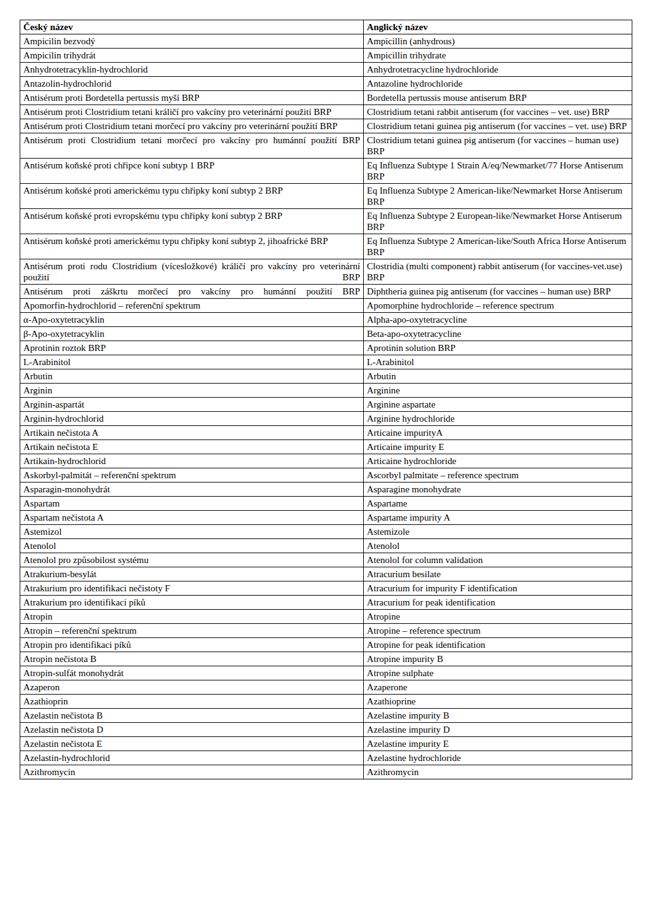| Český název | Anglický název |
| --- | --- |
| Ampicilin bezvodý | Ampicillin (anhydrous) |
| Ampicilin trihydrát | Ampicillin trihydrate |
| Anhydrotetracyklin-hydrochlorid | Anhydrotetracycline hydrochloride |
| Antazolin-hydrochlorid | Antazoline hydrochloride |
| Antisérum proti Bordetella pertussis myší BRP | Bordetella pertussis mouse antiserum BRP |
| Antisérum proti Clostridium tetani králičí pro vakcíny pro veterinární použití BRP | Clostridium tetani rabbit antiserum (for vaccines – vet. use) BRP |
| Antisérum proti Clostridium tetani morčecí pro vakcíny pro veterinární použití BRP | Clostridium tetani guinea pig antiserum (for vaccines – vet. use) BRP |
| Antisérum proti Clostridium tetani morčecí pro vakcíny pro humánní použití BRP | Clostridium tetani guinea pig antiserum (for vaccines – human use) BRP |
| Antisérum koňské proti chřipce koní subtyp 1 BRP | Eq Influenza Subtype 1 Strain A/eq/Newmarket/77 Horse Antiserum BRP |
| Antisérum koňské proti americkému typu chřipky koní subtyp 2 BRP | Eq Influenza Subtype 2 American-like/Newmarket Horse Antiserum BRP |
| Antisérum koňské proti evropskému typu chřipky koní subtyp 2 BRP | Eq Influenza Subtype 2 European-like/Newmarket Horse Antiserum BRP |
| Antisérum koňské proti americkému typu chřipky koní subtyp 2, jihoafrické BRP | Eq Influenza Subtype 2 American-like/South Africa Horse Antiserum BRP |
| Antisérum proti rodu Clostridium (vícesložkové) králičí pro vakcíny pro veterinární použití BRP | Clostridia (multi component) rabbit antiserum (for vaccines-vet.use) BRP |
| Antisérum proti záškrtu morčecí pro vakcíny pro humánní použití BRP | Diphtheria guinea pig antiserum (for vaccines – human use) BRP |
| Apomorfin-hydrochlorid – referenční spektrum | Apomorphine hydrochloride – reference spectrum |
| α-Apo-oxytetracyklin | Alpha-apo-oxytetracycline |
| β-Apo-oxytetracyklin | Beta-apo-oxytetracycline |
| Aprotinin roztok BRP | Aprotinin solution BRP |
| L-Arabinitol | L-Arabinitol |
| Arbutin | Arbutin |
| Arginin | Arginine |
| Arginin-aspartát | Arginine aspartate |
| Arginin-hydrochlorid | Arginine hydrochloride |
| Artikain nečistota A | Articaine impurityA |
| Artikain nečistota E | Articaine impurity E |
| Artikain-hydrochlorid | Articaine hydrochloride |
| Askorbyl-palmitát – referenční spektrum | Ascorbyl palmitate – reference spectrum |
| Asparagin-monohydrát | Asparagine monohydrate |
| Aspartam | Aspartame |
| Aspartam nečistota A | Aspartame impurity A |
| Astemizol | Astemizole |
| Atenolol | Atenolol |
| Atenolol pro způsobilost systému | Atenolol for column validation |
| Atrakurium-besylát | Atracurium besilate |
| Atrakurium pro identifikaci nečistoty F | Atracurium for impurity F identification |
| Atrakurium pro identifikaci píků | Atracurium for peak identification |
| Atropin | Atropine |
| Atropin – referenční spektrum | Atropine – reference spectrum |
| Atropin pro identifikaci píků | Atropine for peak identification |
| Atropin nečistota B | Atropine impurity B |
| Atropin-sulfát monohydrát | Atropine sulphate |
| Azaperon | Azaperone |
| Azathioprin | Azathioprine |
| Azelastin nečistota B | Azelastine impurity B |
| Azelastin nečistota D | Azelastine impurity D |
| Azelastin nečistota E | Azelastine impurity E |
| Azelastin-hydrochlorid | Azelastine hydrochloride |
| Azithromycin | Azithromycin |